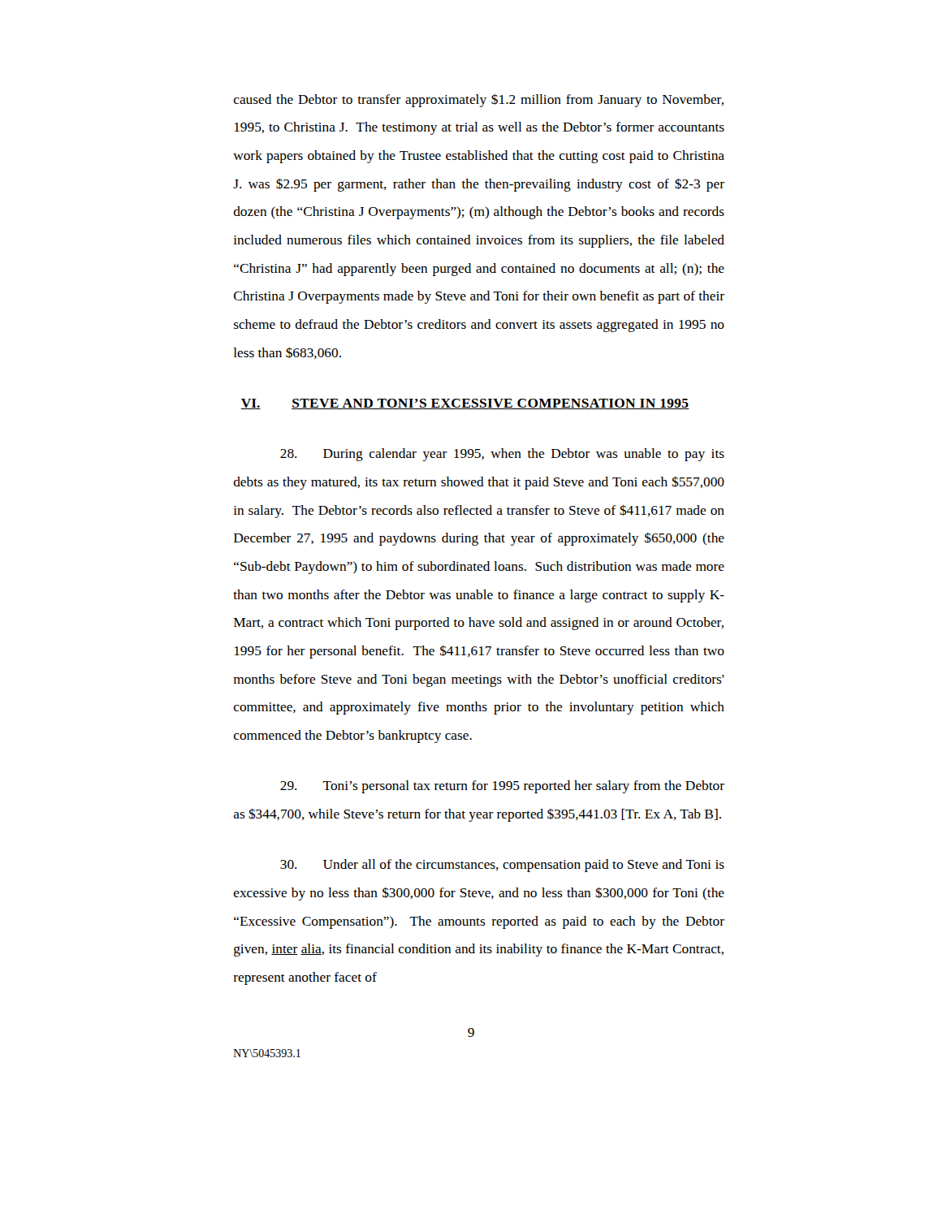caused the Debtor to transfer approximately $1.2 million from January to November, 1995, to Christina J. The testimony at trial as well as the Debtor’s former accountants work papers obtained by the Trustee established that the cutting cost paid to Christina J. was $2.95 per garment, rather than the then-prevailing industry cost of $2-3 per dozen (the “Christina J Overpayments”); (m) although the Debtor’s books and records included numerous files which contained invoices from its suppliers, the file labeled “Christina J” had apparently been purged and contained no documents at all; (n); the Christina J Overpayments made by Steve and Toni for their own benefit as part of their scheme to defraud the Debtor’s creditors and convert its assets aggregated in 1995 no less than $683,060.
VI. STEVE AND TONI’S EXCESSIVE COMPENSATION IN 1995
28. During calendar year 1995, when the Debtor was unable to pay its debts as they matured, its tax return showed that it paid Steve and Toni each $557,000 in salary. The Debtor’s records also reflected a transfer to Steve of $411,617 made on December 27, 1995 and paydowns during that year of approximately $650,000 (the “Sub-debt Paydown”) to him of subordinated loans. Such distribution was made more than two months after the Debtor was unable to finance a large contract to supply K-Mart, a contract which Toni purported to have sold and assigned in or around October, 1995 for her personal benefit. The $411,617 transfer to Steve occurred less than two months before Steve and Toni began meetings with the Debtor’s unofficial creditors' committee, and approximately five months prior to the involuntary petition which commenced the Debtor’s bankruptcy case.
29. Toni’s personal tax return for 1995 reported her salary from the Debtor as $344,700, while Steve’s return for that year reported $395,441.03 [Tr. Ex A, Tab B].
30. Under all of the circumstances, compensation paid to Steve and Toni is excessive by no less than $300,000 for Steve, and no less than $300,000 for Toni (the “Excessive Compensation”). The amounts reported as paid to each by the Debtor given, inter alia, its financial condition and its inability to finance the K-Mart Contract, represent another facet of
9
NY\5045393.1